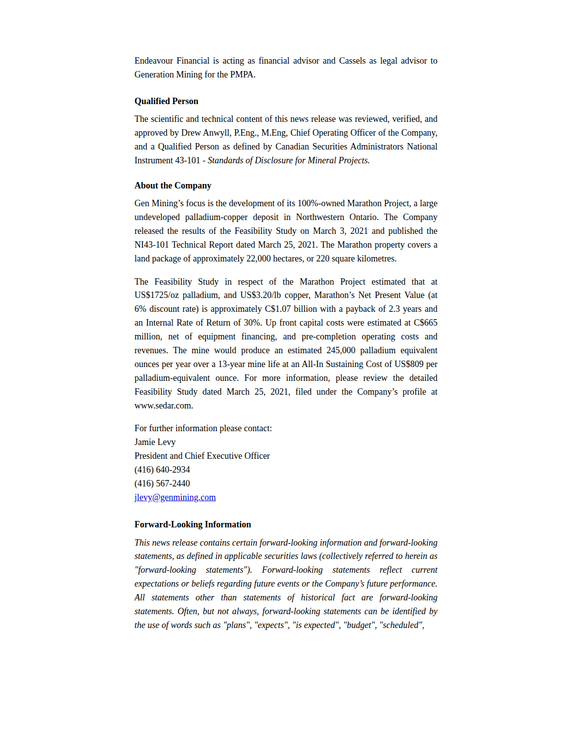Endeavour Financial is acting as financial advisor and Cassels as legal advisor to Generation Mining for the PMPA.
Qualified Person
The scientific and technical content of this news release was reviewed, verified, and approved by Drew Anwyll, P.Eng., M.Eng, Chief Operating Officer of the Company, and a Qualified Person as defined by Canadian Securities Administrators National Instrument 43-101 - Standards of Disclosure for Mineral Projects.
About the Company
Gen Mining’s focus is the development of its 100%-owned Marathon Project, a large undeveloped palladium-copper deposit in Northwestern Ontario. The Company released the results of the Feasibility Study on March 3, 2021 and published the NI43-101 Technical Report dated March 25, 2021. The Marathon property covers a land package of approximately 22,000 hectares, or 220 square kilometres.
The Feasibility Study in respect of the Marathon Project estimated that at US$1725/oz palladium, and US$3.20/lb copper, Marathon’s Net Present Value (at 6% discount rate) is approximately C$1.07 billion with a payback of 2.3 years and an Internal Rate of Return of 30%. Up front capital costs were estimated at C$665 million, net of equipment financing, and pre-completion operating costs and revenues. The mine would produce an estimated 245,000 palladium equivalent ounces per year over a 13-year mine life at an All-In Sustaining Cost of US$809 per palladium-equivalent ounce. For more information, please review the detailed Feasibility Study dated March 25, 2021, filed under the Company’s profile at www.sedar.com.
For further information please contact:
Jamie Levy
President and Chief Executive Officer
(416) 640-2934
(416) 567-2440
jlevy@genmining.com
Forward-Looking Information
This news release contains certain forward-looking information and forward-looking statements, as defined in applicable securities laws (collectively referred to herein as "forward-looking statements"). Forward-looking statements reflect current expectations or beliefs regarding future events or the Company’s future performance. All statements other than statements of historical fact are forward-looking statements. Often, but not always, forward-looking statements can be identified by the use of words such as "plans", "expects", "is expected", "budget", "scheduled",